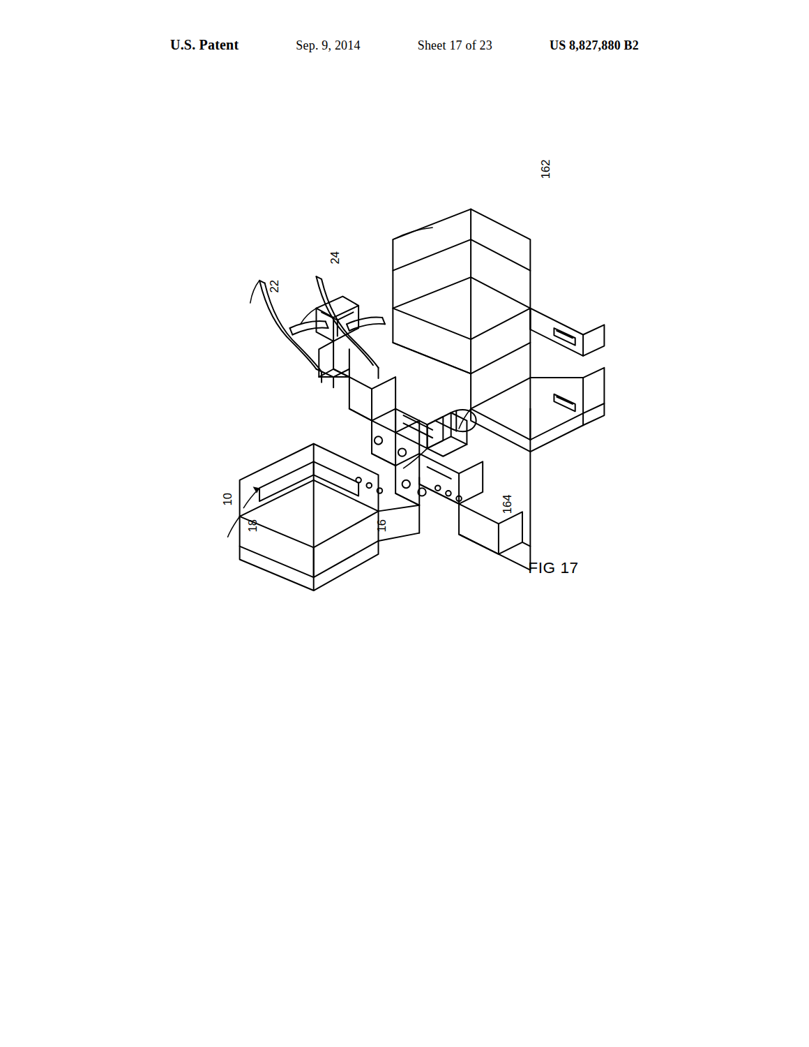U.S. Patent Sep. 9, 2014 Sheet 17 of 23 US 8,827,880 B2
162 22 24 164 16 10 18
FIG 17